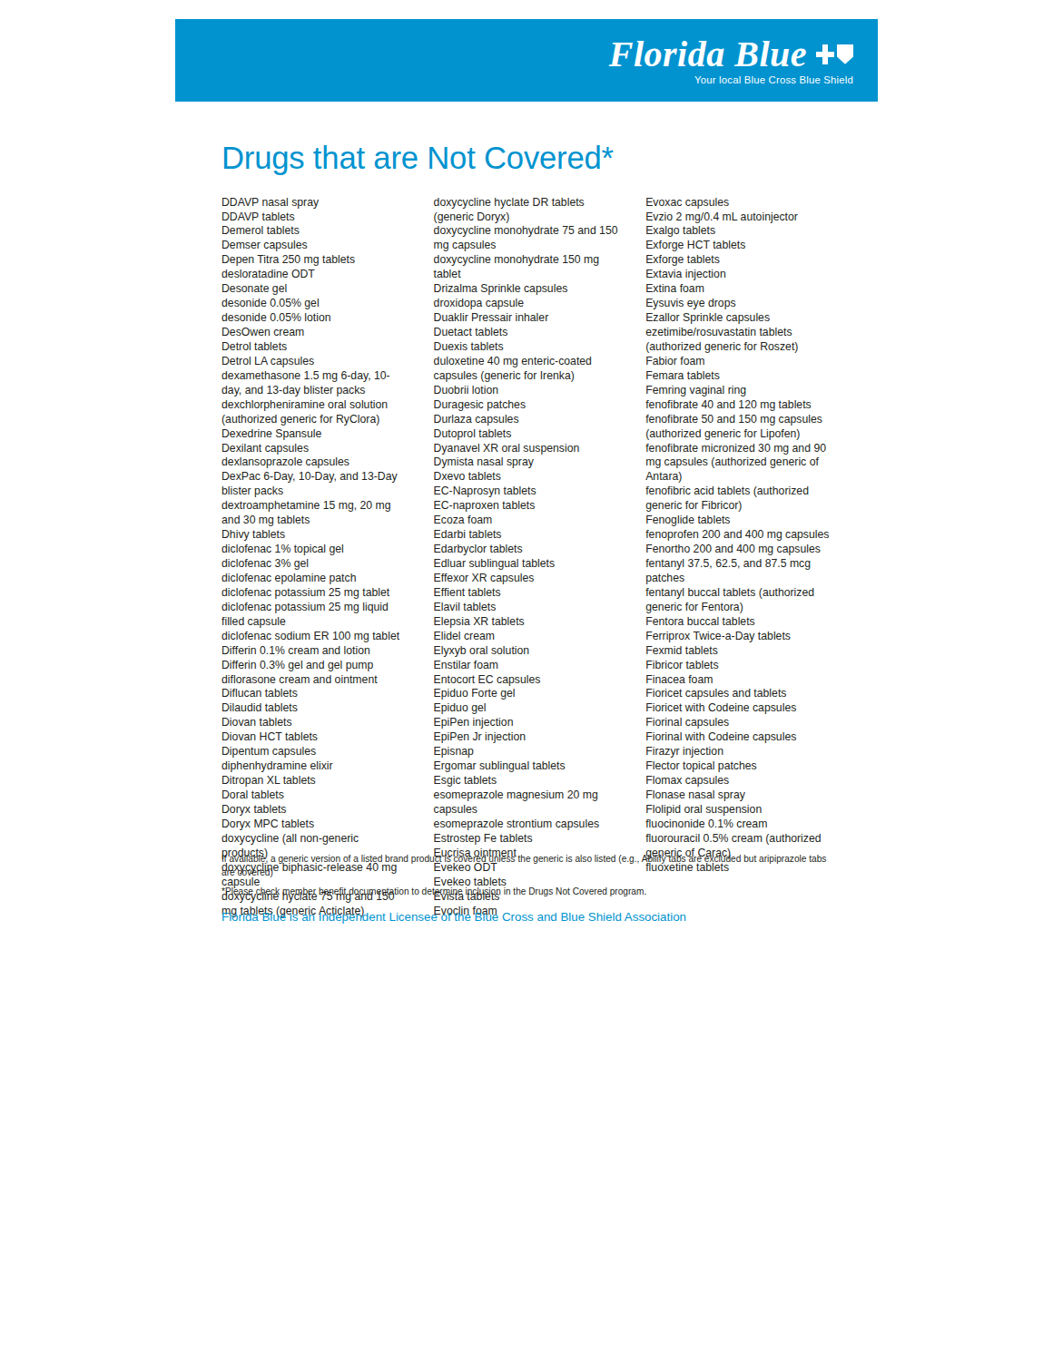Florida Blue
Your local Blue Cross Blue Shield
Drugs that are Not Covered*
DDAVP nasal spray
DDAVP tablets
Demerol tablets
Demser capsules
Depen Titra 250 mg tablets
desloratadine ODT
Desonate gel
desonide 0.05% gel
desonide 0.05% lotion
DesOwen cream
Detrol tablets
Detrol LA capsules
dexamethasone 1.5 mg 6-day, 10-day, and 13-day blister packs
dexchlorpheniramine oral solution (authorized generic for RyClora)
Dexedrine Spansule
Dexilant capsules
dexlansoprazole capsules
DexPac 6-Day, 10-Day, and 13-Day blister packs
dextroamphetamine 15 mg, 20 mg and 30 mg tablets
Dhivy tablets
diclofenac 1% topical gel
diclofenac 3% gel
diclofenac epolamine patch
diclofenac potassium 25 mg tablet
diclofenac potassium 25 mg liquid filled capsule
diclofenac sodium ER 100 mg tablet
Differin 0.1% cream and lotion
Differin 0.3% gel and gel pump
diflorasone cream and ointment
Diflucan tablets
Dilaudid tablets
Diovan tablets
Diovan HCT tablets
Dipentum capsules
diphenhydramine elixir
Ditropan XL tablets
Doral tablets
Doryx tablets
Doryx MPC tablets
doxycycline (all non-generic products)
doxycycline biphasic-release 40 mg capsule
doxycycline hyclate 75 mg and 150 mg tablets (generic Acticlate)
doxycycline hyclate DR tablets (generic Doryx)
doxycycline monohydrate 75 and 150 mg capsules
doxycycline monohydrate 150 mg tablet
Drizalma Sprinkle capsules
droxidopa capsule
Duaklir Pressair inhaler
Duetact tablets
Duexis tablets
duloxetine 40 mg enteric-coated capsules (generic for Irenka)
Duobrii lotion
Duragesic patches
Durlaza capsules
Dutoprol tablets
Dyanavel XR oral suspension
Dymista nasal spray
Dxevo tablets
EC-Naprosyn tablets
EC-naproxen tablets
Ecoza foam
Edarbi tablets
Edarbyclor tablets
Edluar sublingual tablets
Effexor XR capsules
Effient tablets
Elavil tablets
Elepsia XR tablets
Elidel cream
Elyxyb oral solution
Enstilar foam
Entocort EC capsules
Epiduo Forte gel
Epiduo gel
EpiPen injection
EpiPen Jr injection
Episnap
Ergomar sublingual tablets
Esgic tablets
esomeprazole magnesium 20 mg capsules
esomeprazole strontium capsules
Estrostep Fe tablets
Eucrisa ointment
Evekeo ODT
Evekeo tablets
Evista tablets
Evoclin foam
Evoxac capsules
Evzio 2 mg/0.4 mL autoinjector
Exalgo tablets
Exforge HCT tablets
Exforge tablets
Extavia injection
Extina foam
Eysuvis eye drops
Ezallor Sprinkle capsules
ezetimibe/rosuvastatin tablets (authorized generic for Roszet)
Fabior foam
Femara tablets
Femring vaginal ring
fenofibrate 40 and 120 mg tablets
fenofibrate 50 and 150 mg capsules (authorized generic for Lipofen)
fenofibrate micronized 30 mg and 90 mg capsules (authorized generic of Antara)
fenofibric acid tablets (authorized generic for Fibricor)
Fenoglide tablets
fenoprofen 200 and 400 mg capsules
Fenortho 200 and 400 mg capsules
fentanyl 37.5, 62.5, and 87.5 mcg patches
fentanyl buccal tablets (authorized generic for Fentora)
Fentora buccal tablets
Ferriprox Twice-a-Day tablets
Fexmid tablets
Fibricor tablets
Finacea foam
Fioricet capsules and tablets
Fioricet with Codeine capsules
Fiorinal capsules
Fiorinal with Codeine capsules
Firazyr injection
Flector topical patches
Flomax capsules
Flonase nasal spray
Flolipid oral suspension
fluocinonide 0.1% cream
fluorouracil 0.5% cream (authorized generic of Carac)
fluoxetine tablets
If available, a generic version of a listed brand product is covered unless the generic is also listed (e.g., Abilify tabs are excluded but aripiprazole tabs are covered)
*Please check member benefit documentation to determine inclusion in the Drugs Not Covered program.
Florida Blue is an Independent Licensee of the Blue Cross and Blue Shield Association